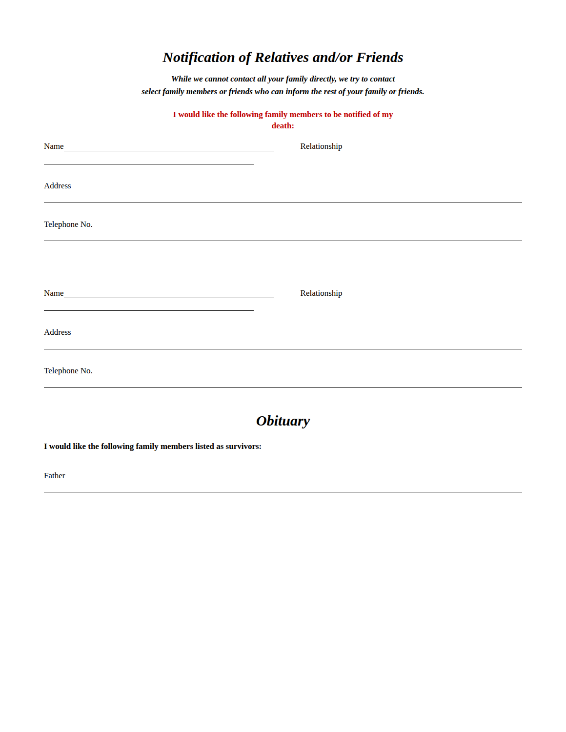Notification of Relatives and/or Friends
While we cannot contact all your family directly, we try to contact
select family members or friends who can inform the rest of your family or friends.
I would like the following family members to be notified of my
death:
Name Relationship
Address
Telephone No.
Name Relationship
Address
Telephone No.
Obituary
I would like the following family members listed as survivors:
Father